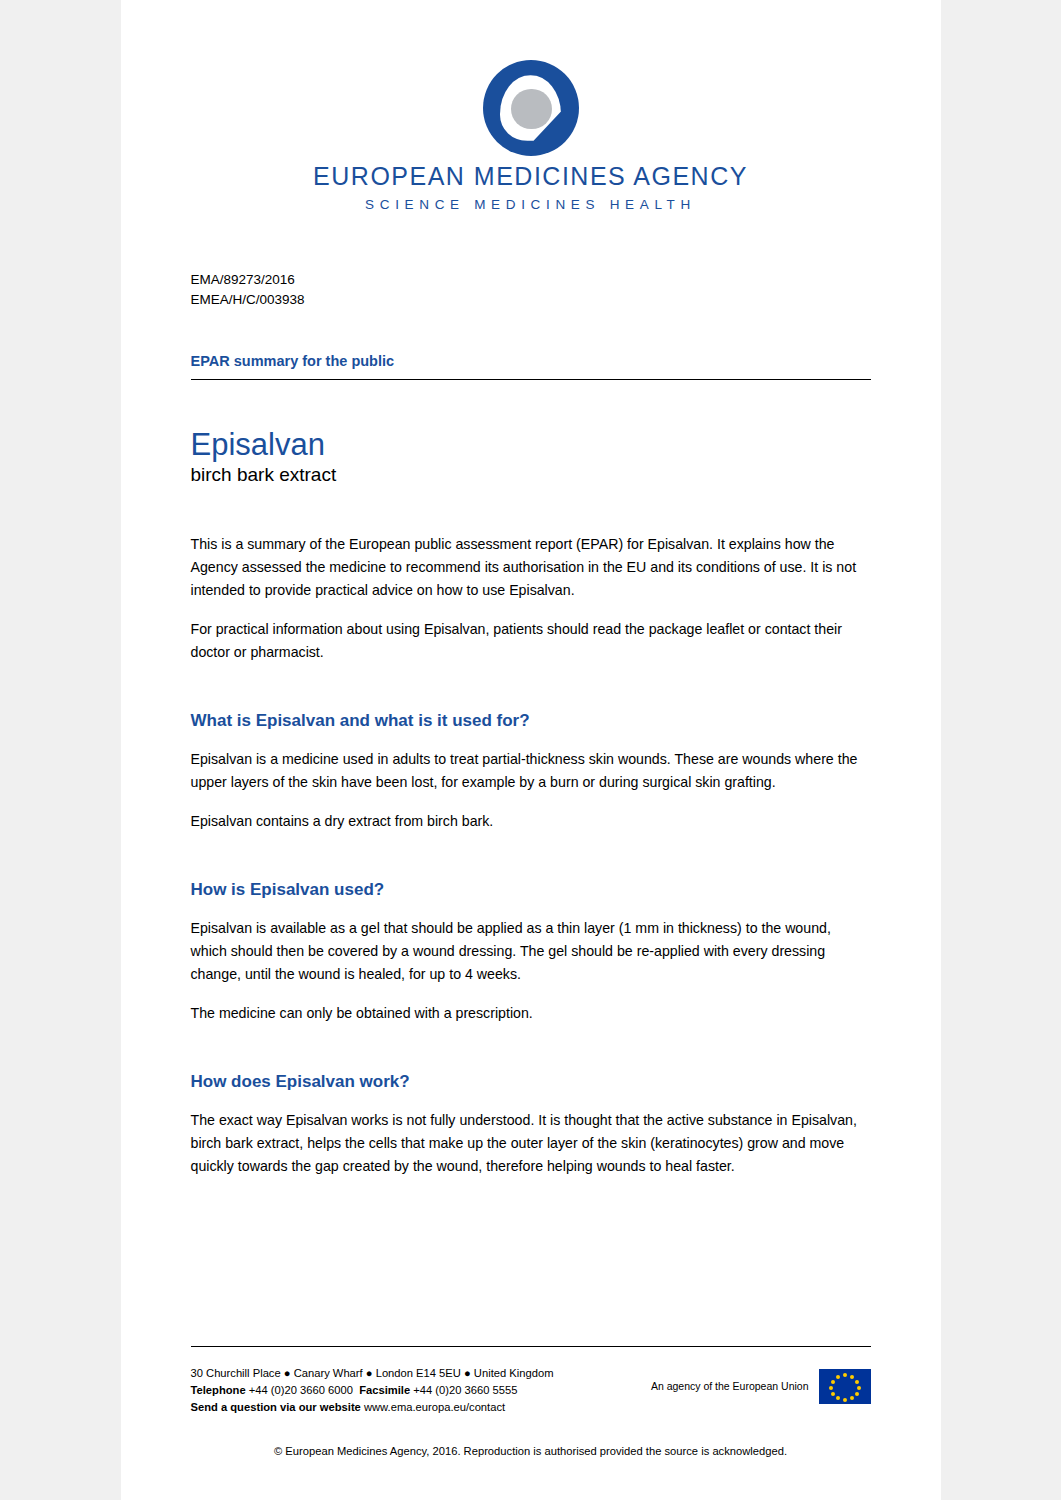EUROPEAN MEDICINES AGENCY
SCIENCE MEDICINES HEALTH
EMA/89273/2016
EMEA/H/C/003938
EPAR summary for the public
Episalvan
birch bark extract
This is a summary of the European public assessment report (EPAR) for Episalvan. It explains how the Agency assessed the medicine to recommend its authorisation in the EU and its conditions of use. It is not intended to provide practical advice on how to use Episalvan.
For practical information about using Episalvan, patients should read the package leaflet or contact their doctor or pharmacist.
What is Episalvan and what is it used for?
Episalvan is a medicine used in adults to treat partial-thickness skin wounds. These are wounds where the upper layers of the skin have been lost, for example by a burn or during surgical skin grafting.
Episalvan contains a dry extract from birch bark.
How is Episalvan used?
Episalvan is available as a gel that should be applied as a thin layer (1 mm in thickness) to the wound, which should then be covered by a wound dressing. The gel should be re-applied with every dressing change, until the wound is healed, for up to 4 weeks.
The medicine can only be obtained with a prescription.
How does Episalvan work?
The exact way Episalvan works is not fully understood. It is thought that the active substance in Episalvan, birch bark extract, helps the cells that make up the outer layer of the skin (keratinocytes) grow and move quickly towards the gap created by the wound, therefore helping wounds to heal faster.
30 Churchill Place ● Canary Wharf ● London E14 5EU ● United Kingdom
Telephone +44 (0)20 3660 6000 Facsimile +44 (0)20 3660 5555
Send a question via our website www.ema.europa.eu/contact
An agency of the European Union
© European Medicines Agency, 2016. Reproduction is authorised provided the source is acknowledged.